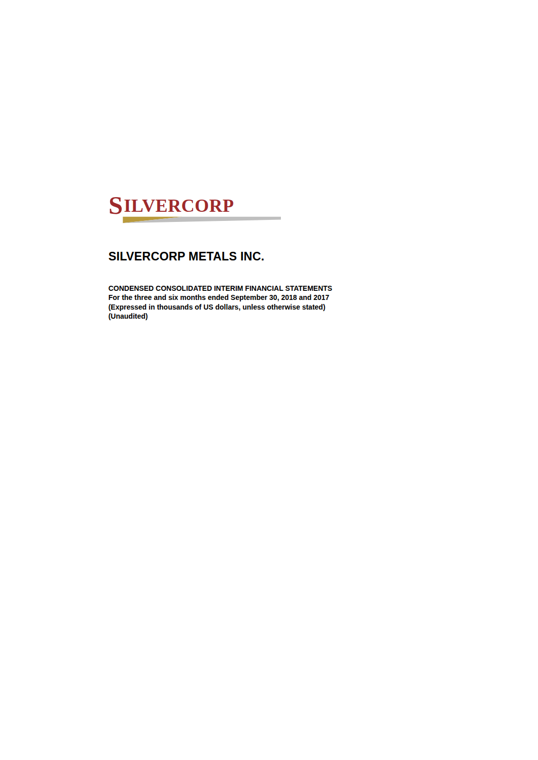Silvercorp S ILVERCORP
SILVERCORP METALS INC.
CONDENSED CONSOLIDATED INTERIM FINANCIAL STATEMENTS
For the three and six months ended September 30, 2018 and 2017
(Expressed in thousands of US dollars, unless otherwise stated)
(Unaudited)